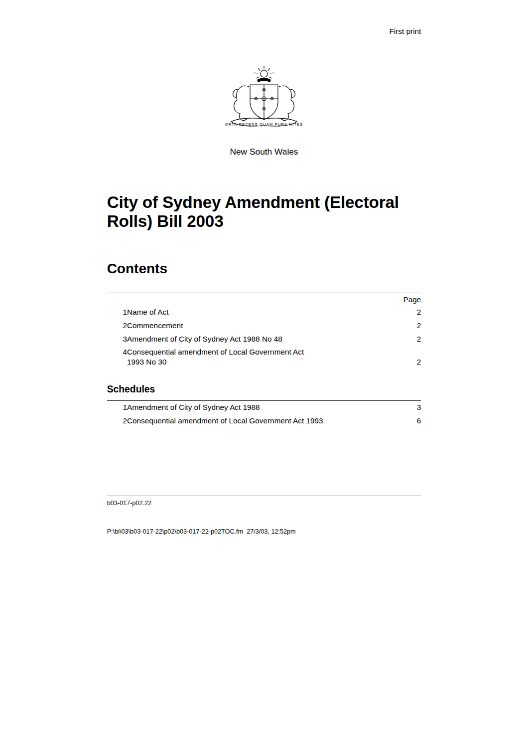First print
ORTA RECENS QUAM PURA NITES
New South Wales
City of Sydney Amendment (Electoral Rolls) Bill 2003
Contents
| | | Page |
| 1 | Name of Act | 2 |
| 2 | Commencement | 2 |
| 3 | Amendment of City of Sydney Act 1988 No 48 | 2 |
| 4 | Consequential amendment of Local Government Act 1993 No 30 | 2 |
Schedules
| 1 | Amendment of City of Sydney Act 1988 | 3 |
| 2 | Consequential amendment of Local Government Act 1993 | 6 |
b03-017-p02.22
P:\bi\03\b03-017-22\p02\b03-017-22-p02TOC.fm 27/3/03, 12:52pm